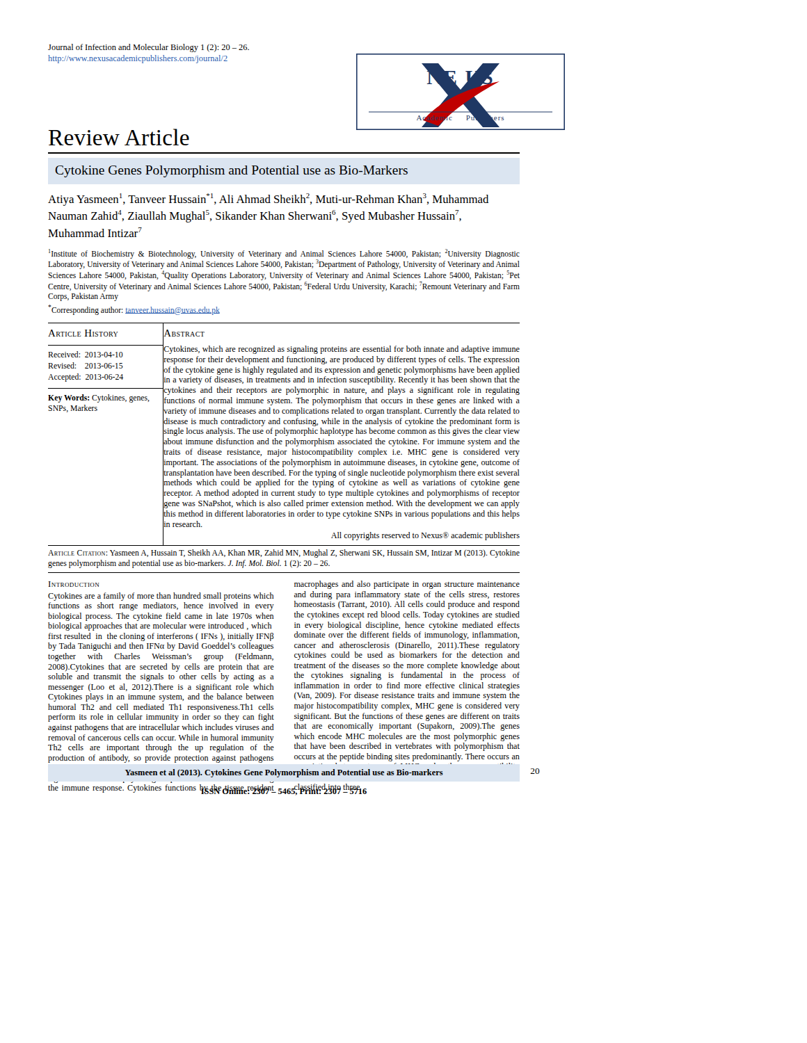Journal of Infection and Molecular Biology 1 (2): 20 – 26.
http://www.nexusacademicpublishers.com/journal/2
NE US Academic Publishers
Review Article
Cytokine Genes Polymorphism and Potential use as Bio-Markers
Atiya Yasmeen1, Tanveer Hussain*1, Ali Ahmad Sheikh2, Muti-ur-Rehman Khan3, Muhammad Nauman Zahid4, Ziaullah Mughal5, Sikander Khan Sherwani6, Syed Mubasher Hussain7, Muhammad Intizar7
1Institute of Biochemistry & Biotechnology, University of Veterinary and Animal Sciences Lahore 54000, Pakistan; 2University Diagnostic Laboratory, University of Veterinary and Animal Sciences Lahore 54000, Pakistan; 3Department of Pathology, University of Veterinary and Animal Sciences Lahore 54000, Pakistan, 4Quality Operations Laboratory, University of Veterinary and Animal Sciences Lahore 54000, Pakistan; 5Pet Centre, University of Veterinary and Animal Sciences Lahore 54000, Pakistan; 6Federal Urdu University, Karachi; 7Remount Veterinary and Farm Corps, Pakistan Army
*Corresponding author: tanveer.hussain@uvas.edu.pk
| Article History Received: 2013-04-10 Revised: 2013-06-15 Accepted: 2013-06-24 Key Words: Cytokines, genes, SNPs, Markers | Abstract Cytokines, which are recognized as signaling proteins are essential for both innate and adaptive immune response for their development and functioning, are produced by different types of cells. The expression of the cytokine gene is highly regulated and its expression and genetic polymorphisms have been applied in a variety of diseases, in treatments and in infection susceptibility. Recently it has been shown that the cytokines and their receptors are polymorphic in nature, and plays a significant role in regulating functions of normal immune system. The polymorphism that occurs in these genes are linked with a variety of immune diseases and to complications related to organ transplant. Currently the data related to disease is much contradictory and confusing, while in the analysis of cytokine the predominant form is single locus analysis. The use of polymorphic haplotype has become common as this gives the clear view about immune disfunction and the polymorphism associated the cytokine. For immune system and the traits of disease resistance, major histocompatibility complex i.e. MHC gene is considered very important. The associations of the polymorphism in autoimmune diseases, in cytokine gene, outcome of transplantation have been described. For the typing of single nucleotide polymorphism there exist several methods which could be applied for the typing of cytokine as well as variations of cytokine gene receptor. A method adopted in current study to type multiple cytokines and polymorphisms of receptor gene was SNaPshot, which is also called primer extension method. With the development we can apply this method in different laboratories in order to type cytokine SNPs in various populations and this helps in research. All copyrights reserved to Nexus® academic publishers |
Article Citation: Yasmeen A, Hussain T, Sheikh AA, Khan MR, Zahid MN, Mughal Z, Sherwani SK, Hussain SM, Intizar M (2013). Cytokine genes polymorphism and potential use as bio-markers. J. Inf. Mol. Biol. 1 (2): 20 – 26.
Introduction
Cytokines are a family of more than hundred small proteins which functions as short range mediators, hence involved in every biological process. The cytokine field came in late 1970s when biological approaches that are molecular were introduced , which first resulted in the cloning of interferons ( IFNs ), initially IFNβ by Tada Taniguchi and then IFNα by David Goeddel’s colleagues together with Charles Weissman’s group (Feldmann, 2008).Cytokines that are secreted by cells are protein that are soluble and transmit the signals to other cells by acting as a messenger (Loo et al, 2012).There is a significant role which Cytokines plays in an immune system, and the balance between humoral Th2 and cell mediated Th1 responsiveness.Th1 cells perform its role in cellular immunity in order so they can fight against pathogens that are intracellular which includes viruses and removal of cancerous cells can occur. While in humoral immunity Th2 cells are important through the up regulation of the production of antibody, so provide protection against pathogens that are extracellular (Lan et al, 2006). Cytokines plays a significant role in the physiological processes as well as mediating the immune response. Cytokines functions by the tissue resident macrophages and also participate in organ structure maintenance and during para inflammatory state of the cells stress, restores homeostasis (Tarrant, 2010). All cells could produce and respond the cytokines except red blood cells. Today cytokines are studied in every biological discipline, hence cytokine mediated effects dominate over the different fields of immunology, inflammation, cancer and atherosclerosis (Dinarello, 2011).These regulatory cytokines could be used as biomarkers for the detection and treatment of the diseases so the more complete knowledge about the cytokines signaling is fundamental in the process of inflammation in order to find more effective clinical strategies (Van, 2009). For disease resistance traits and immune system the major histocompatibility complex, MHC gene is considered very significant. But the functions of these genes are different on traits that are economically important (Supakorn, 2009).The genes which encode MHC molecules are the most polymorphic genes that have been described in vertebrates with polymorphism that occurs at the peptide binding sites predominantly. There occurs an association between types of MHC and pathogen susceptibility (De et al, 2011). Cell surface proteins encoded by MHC genes are classified into three
Yasmeen et al (2013). Cytokines Gene Polymorphism and Potential use as Bio-markers 20
ISSN Online: 2307 – 5465, Print: 2307 – 5716